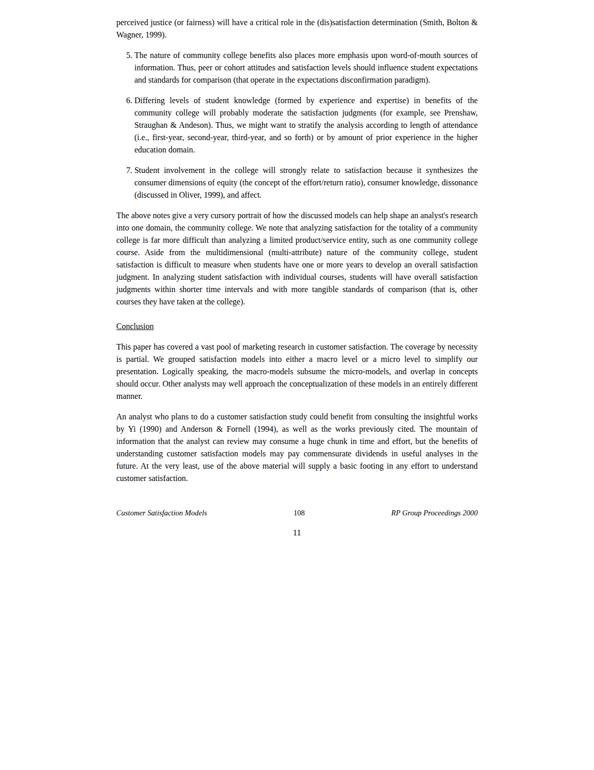perceived justice (or fairness) will have a critical role in the (dis)satisfaction determination (Smith, Bolton & Wagner, 1999).
The nature of community college benefits also places more emphasis upon word-of-mouth sources of information. Thus, peer or cohort attitudes and satisfaction levels should influence student expectations and standards for comparison (that operate in the expectations disconfirmation paradigm).
Differing levels of student knowledge (formed by experience and expertise) in benefits of the community college will probably moderate the satisfaction judgments (for example, see Prenshaw, Straughan & Andeson). Thus, we might want to stratify the analysis according to length of attendance (i.e., first-year, second-year, third-year, and so forth) or by amount of prior experience in the higher education domain.
Student involvement in the college will strongly relate to satisfaction because it synthesizes the consumer dimensions of equity (the concept of the effort/return ratio), consumer knowledge, dissonance (discussed in Oliver, 1999), and affect.
The above notes give a very cursory portrait of how the discussed models can help shape an analyst's research into one domain, the community college. We note that analyzing satisfaction for the totality of a community college is far more difficult than analyzing a limited product/service entity, such as one community college course. Aside from the multidimensional (multi-attribute) nature of the community college, student satisfaction is difficult to measure when students have one or more years to develop an overall satisfaction judgment. In analyzing student satisfaction with individual courses, students will have overall satisfaction judgments within shorter time intervals and with more tangible standards of comparison (that is, other courses they have taken at the college).
Conclusion
This paper has covered a vast pool of marketing research in customer satisfaction. The coverage by necessity is partial. We grouped satisfaction models into either a macro level or a micro level to simplify our presentation. Logically speaking, the macro-models subsume the micro-models, and overlap in concepts should occur. Other analysts may well approach the conceptualization of these models in an entirely different manner.
An analyst who plans to do a customer satisfaction study could benefit from consulting the insightful works by Yi (1990) and Anderson & Fornell (1994), as well as the works previously cited. The mountain of information that the analyst can review may consume a huge chunk in time and effort, but the benefits of understanding customer satisfaction models may pay commensurate dividends in useful analyses in the future. At the very least, use of the above material will supply a basic footing in any effort to understand customer satisfaction.
Customer Satisfaction Models 108 RP Group Proceedings 2000
11